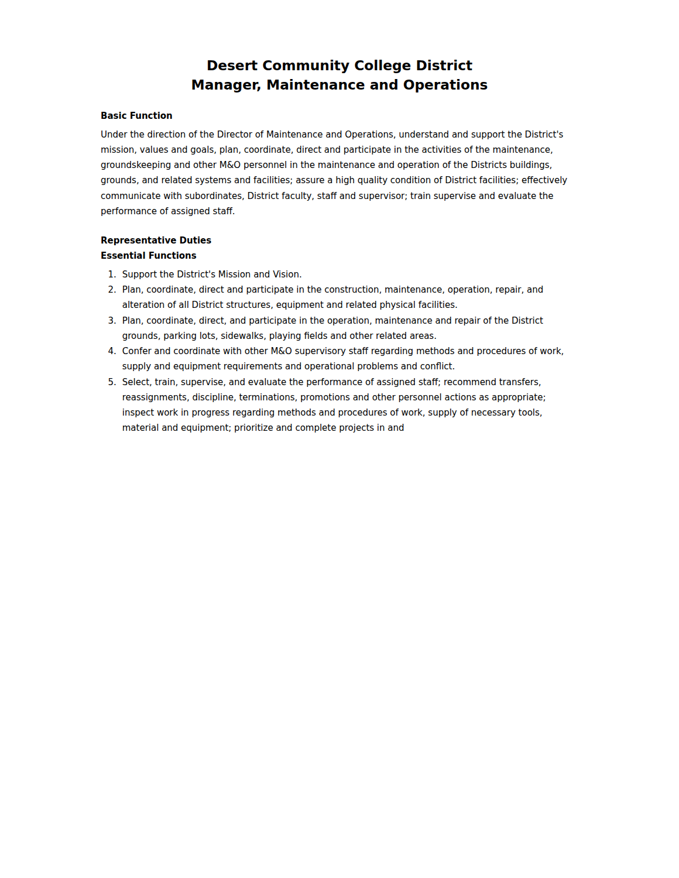Desert Community College DistrictManager, Maintenance and Operations
Basic Function
Under the direction of the Director of Maintenance and Operations, understand and support the District's mission, values and goals, plan, coordinate, direct and participate in the activities of the maintenance, groundskeeping and other M&O personnel in the maintenance and operation of the Districts buildings, grounds, and related systems and facilities; assure a high quality condition of District facilities; effectively communicate with subordinates, District faculty, staff and supervisor; train supervise and evaluate the performance of assigned staff.
Representative Duties
Essential Functions
Support the District's Mission and Vision.
Plan, coordinate, direct and participate in the construction, maintenance, operation, repair, and alteration of all District structures, equipment and related physical facilities.
Plan, coordinate, direct, and participate in the operation, maintenance and repair of the District grounds, parking lots, sidewalks, playing fields and other related areas.
Confer and coordinate with other M&O supervisory staff regarding methods and procedures of work, supply and equipment requirements and operational problems and conflict.
Select, train, supervise, and evaluate the performance of assigned staff; recommend transfers, reassignments, discipline, terminations, promotions and other personnel actions as appropriate; inspect work in progress regarding methods and procedures of work, supply of necessary tools, material and equipment; prioritize and complete projects in and